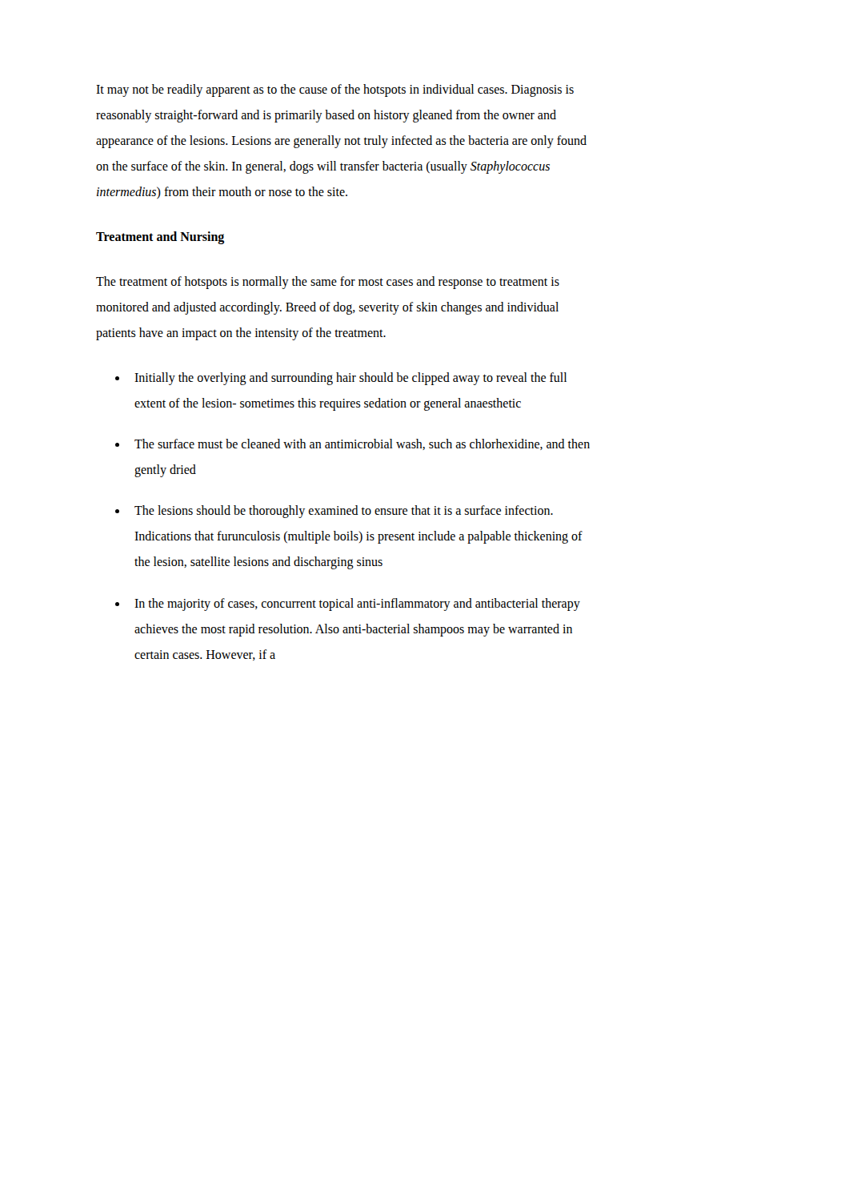It may not be readily apparent as to the cause of the hotspots in individual cases. Diagnosis is reasonably straight-forward and is primarily based on history gleaned from the owner and appearance of the lesions. Lesions are generally not truly infected as the bacteria are only found on the surface of the skin. In general, dogs will transfer bacteria (usually Staphylococcus intermedius) from their mouth or nose to the site.
Treatment and Nursing
The treatment of hotspots is normally the same for most cases and response to treatment is monitored and adjusted accordingly. Breed of dog, severity of skin changes and individual patients have an impact on the intensity of the treatment.
Initially the overlying and surrounding hair should be clipped away to reveal the full extent of the lesion- sometimes this requires sedation or general anaesthetic
The surface must be cleaned with an antimicrobial wash, such as chlorhexidine, and then gently dried
The lesions should be thoroughly examined to ensure that it is a surface infection. Indications that furunculosis (multiple boils) is present include a palpable thickening of the lesion, satellite lesions and discharging sinus
In the majority of cases, concurrent topical anti-inflammatory and antibacterial therapy achieves the most rapid resolution. Also anti-bacterial shampoos may be warranted in certain cases. However, if a